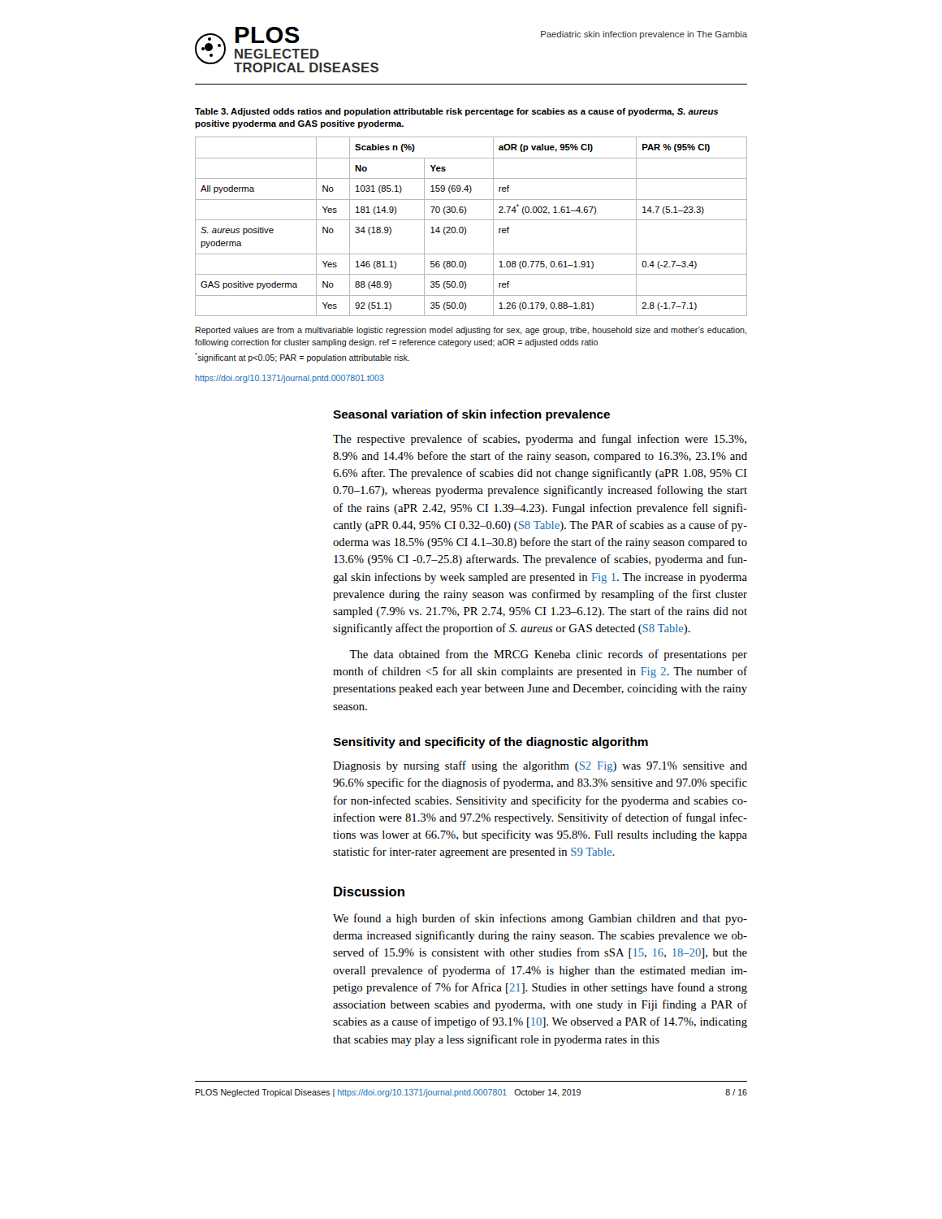PLOS
NEGLECTEDTROPICAL DISEASES
Paediatric skin infection prevalence in The Gambia
Table 3. Adjusted odds ratios and population attributable risk percentage for scabies as a cause of pyoderma, S. aureus positive pyoderma and GAS positive pyoderma.
| | | Scabies n (%) | aOR (p value, 95% CI) | PAR % (95% CI) |
| --- | --- | --- | --- | --- |
| | | No | Yes | | |
| All pyoderma | No | 1031 (85.1) | 159 (69.4) | ref | |
| | Yes | 181 (14.9) | 70 (30.6) | 2.74 * (0.002, 1.61–4.67) | 14.7 (5.1–23.3) |
| S. aureus positive pyoderma | No | 34 (18.9) | 14 (20.0) | ref | |
| | Yes | 146 (81.1) | 56 (80.0) | 1.08 (0.775, 0.61–1.91) | 0.4 (-2.7–3.4) |
| GAS positive pyoderma | No | 88 (48.9) | 35 (50.0) | ref | |
| | Yes | 92 (51.1) | 35 (50.0) | 1.26 (0.179, 0.88–1.81) | 2.8 (-1.7–7.1) |
Reported values are from a multivariable logistic regression model adjusting for sex, age group, tribe, household size and mother’s education, following correction for cluster sampling design. ref = reference category used; aOR = adjusted odds ratio
*significant at p<0.05; PAR = population attributable risk.
https://doi.org/10.1371/journal.pntd.0007801.t003
Seasonal variation of skin infection prevalence
The respective prevalence of scabies, pyoderma and fungal infection were 15.3%, 8.9% and 14.4% before the start of the rainy season, compared to 16.3%, 23.1% and 6.6% after. The prevalence of scabies did not change significantly (aPR 1.08, 95% CI 0.70–1.67), whereas pyoderma prevalence significantly increased following the start of the rains (aPR 2.42, 95% CI 1.39–4.23). Fungal infection prevalence fell significantly (aPR 0.44, 95% CI 0.32–0.60) (S8 Table). The PAR of scabies as a cause of pyoderma was 18.5% (95% CI 4.1–30.8) before the start of the rainy season compared to 13.6% (95% CI -0.7–25.8) afterwards. The prevalence of scabies, pyoderma and fungal skin infections by week sampled are presented in Fig 1. The increase in pyoderma prevalence during the rainy season was confirmed by resampling of the first cluster sampled (7.9% vs. 21.7%, PR 2.74, 95% CI 1.23–6.12). The start of the rains did not significantly affect the proportion of S. aureus or GAS detected (S8 Table).
The data obtained from the MRCG Keneba clinic records of presentations per month of children <5 for all skin complaints are presented in Fig 2. The number of presentations peaked each year between June and December, coinciding with the rainy season.
Sensitivity and specificity of the diagnostic algorithm
Diagnosis by nursing staff using the algorithm (S2 Fig) was 97.1% sensitive and 96.6% specific for the diagnosis of pyoderma, and 83.3% sensitive and 97.0% specific for non-infected scabies. Sensitivity and specificity for the pyoderma and scabies co-infection were 81.3% and 97.2% respectively. Sensitivity of detection of fungal infections was lower at 66.7%, but specificity was 95.8%. Full results including the kappa statistic for inter-rater agreement are presented in S9 Table.
Discussion
We found a high burden of skin infections among Gambian children and that pyoderma increased significantly during the rainy season. The scabies prevalence we observed of 15.9% is consistent with other studies from sSA [15, 16, 18–20], but the overall prevalence of pyoderma of 17.4% is higher than the estimated median impetigo prevalence of 7% for Africa [21]. Studies in other settings have found a strong association between scabies and pyoderma, with one study in Fiji finding a PAR of scabies as a cause of impetigo of 93.1% [10]. We observed a PAR of 14.7%, indicating that scabies may play a less significant role in pyoderma rates in this
PLOS Neglected Tropical Diseases | https://doi.org/10.1371/journal.pntd.0007801 October 14, 2019
8 / 16